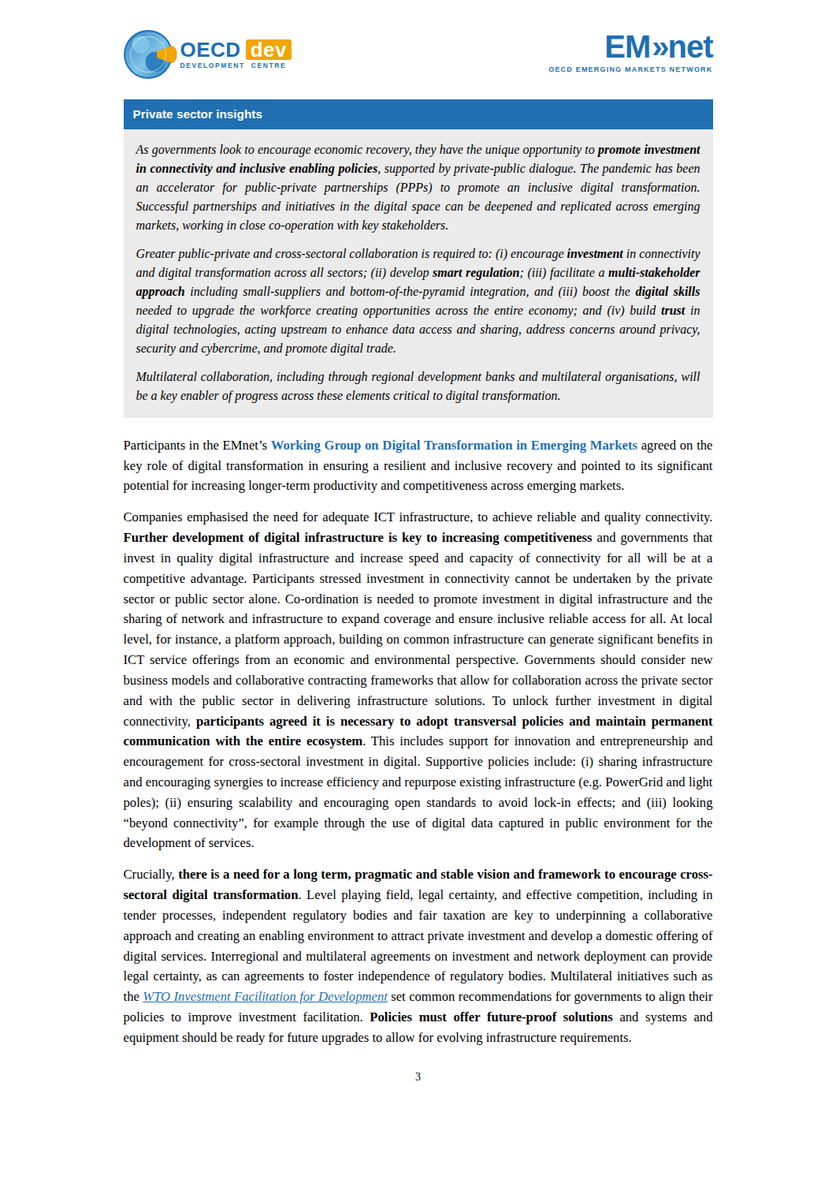OECD dev
DEVELOPMENT CENTRE
EM»net
OECD EMERGING MARKETS NETWORK
Private sector insights
As governments look to encourage economic recovery, they have the unique opportunity to promote investment in connectivity and inclusive enabling policies, supported by private-public dialogue. The pandemic has been an accelerator for public-private partnerships (PPPs) to promote an inclusive digital transformation. Successful partnerships and initiatives in the digital space can be deepened and replicated across emerging markets, working in close co-operation with key stakeholders.
Greater public-private and cross-sectoral collaboration is required to: (i) encourage investment in connectivity and digital transformation across all sectors; (ii) develop smart regulation; (iii) facilitate a multi-stakeholder approach including small-suppliers and bottom-of-the-pyramid integration, and (iii) boost the digital skills needed to upgrade the workforce creating opportunities across the entire economy; and (iv) build trust in digital technologies, acting upstream to enhance data access and sharing, address concerns around privacy, security and cybercrime, and promote digital trade.
Multilateral collaboration, including through regional development banks and multilateral organisations, will be a key enabler of progress across these elements critical to digital transformation.
Participants in the EMnet’s Working Group on Digital Transformation in Emerging Markets agreed on the key role of digital transformation in ensuring a resilient and inclusive recovery and pointed to its significant potential for increasing longer-term productivity and competitiveness across emerging markets.
Companies emphasised the need for adequate ICT infrastructure, to achieve reliable and quality connectivity. Further development of digital infrastructure is key to increasing competitiveness and governments that invest in quality digital infrastructure and increase speed and capacity of connectivity for all will be at a competitive advantage. Participants stressed investment in connectivity cannot be undertaken by the private sector or public sector alone. Co-ordination is needed to promote investment in digital infrastructure and the sharing of network and infrastructure to expand coverage and ensure inclusive reliable access for all. At local level, for instance, a platform approach, building on common infrastructure can generate significant benefits in ICT service offerings from an economic and environmental perspective. Governments should consider new business models and collaborative contracting frameworks that allow for collaboration across the private sector and with the public sector in delivering infrastructure solutions. To unlock further investment in digital connectivity, participants agreed it is necessary to adopt transversal policies and maintain permanent communication with the entire ecosystem. This includes support for innovation and entrepreneurship and encouragement for cross-sectoral investment in digital. Supportive policies include: (i) sharing infrastructure and encouraging synergies to increase efficiency and repurpose existing infrastructure (e.g. PowerGrid and light poles); (ii) ensuring scalability and encouraging open standards to avoid lock-in effects; and (iii) looking “beyond connectivity”, for example through the use of digital data captured in public environment for the development of services.
Crucially, there is a need for a long term, pragmatic and stable vision and framework to encourage cross-sectoral digital transformation. Level playing field, legal certainty, and effective competition, including in tender processes, independent regulatory bodies and fair taxation are key to underpinning a collaborative approach and creating an enabling environment to attract private investment and develop a domestic offering of digital services. Interregional and multilateral agreements on investment and network deployment can provide legal certainty, as can agreements to foster independence of regulatory bodies. Multilateral initiatives such as the WTO Investment Facilitation for Development set common recommendations for governments to align their policies to improve investment facilitation. Policies must offer future-proof solutions and systems and equipment should be ready for future upgrades to allow for evolving infrastructure requirements.
3